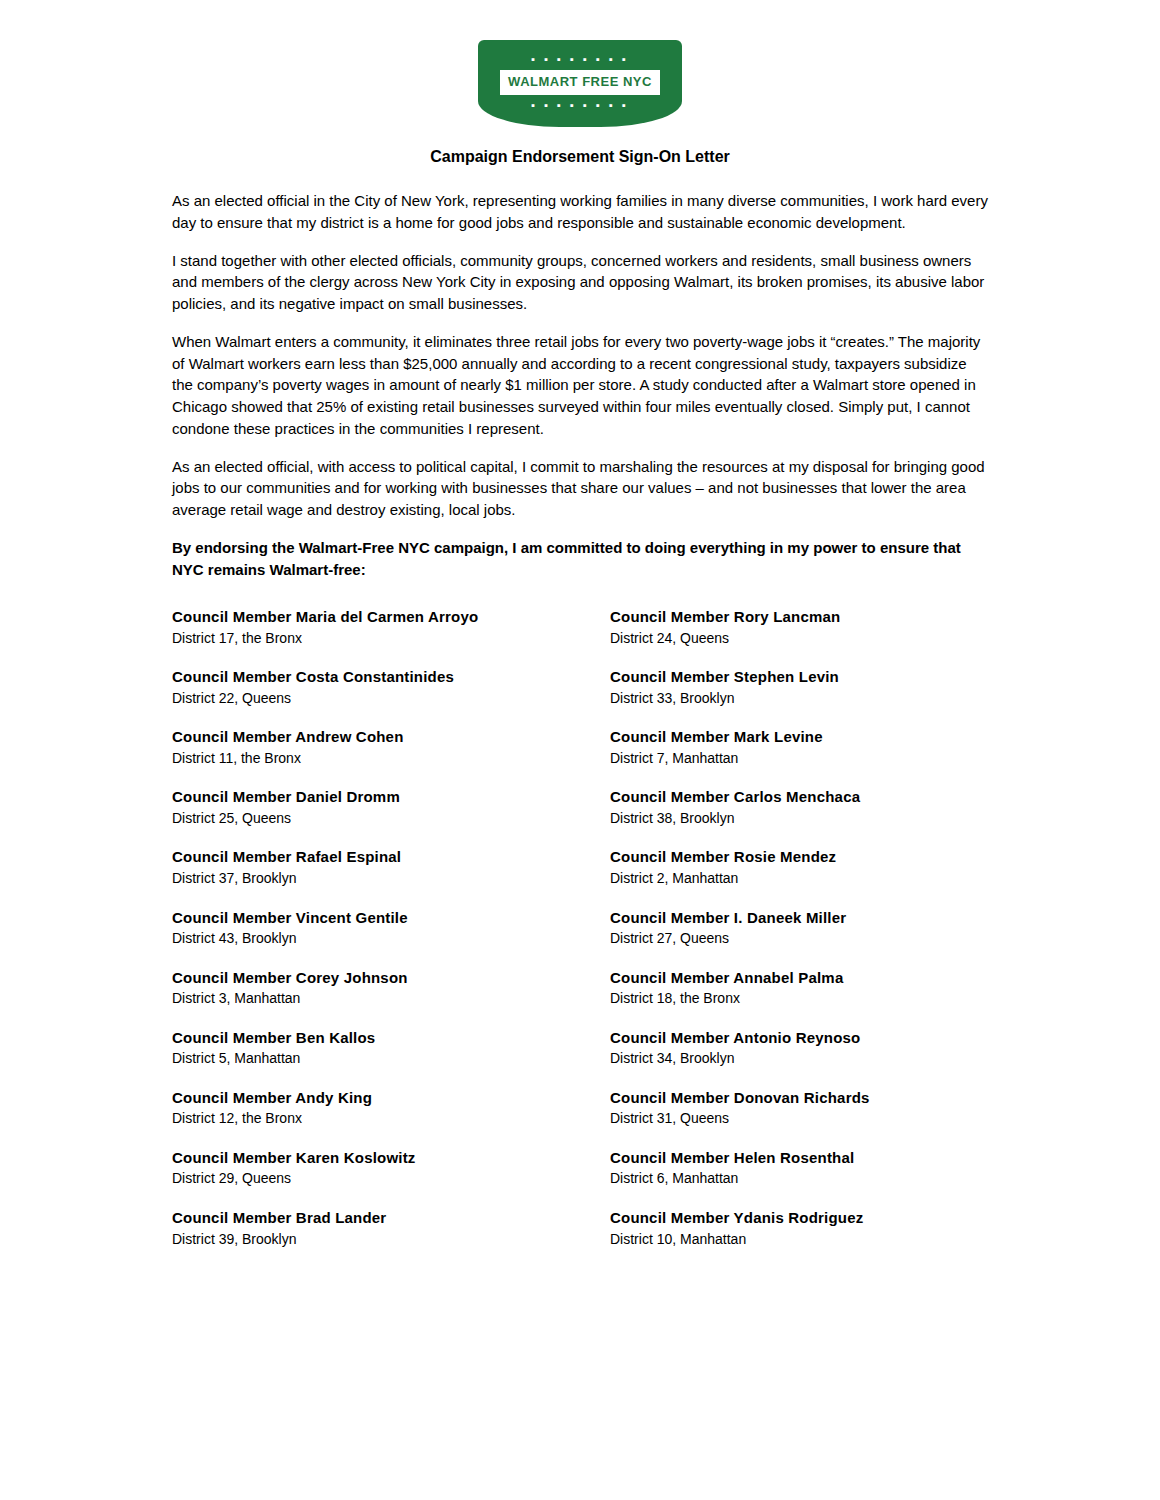▪ ▪ ▪ ▪ ▪ ▪ ▪ ▪
WALMART FREE NYC
▪ ▪ ▪ ▪ ▪ ▪ ▪ ▪
Campaign Endorsement Sign-On Letter
As an elected official in the City of New York, representing working families in many diverse communities, I work hard every day to ensure that my district is a home for good jobs and responsible and sustainable economic development.
I stand together with other elected officials, community groups, concerned workers and residents, small business owners and members of the clergy across New York City in exposing and opposing Walmart, its broken promises, its abusive labor policies, and its negative impact on small businesses.
When Walmart enters a community, it eliminates three retail jobs for every two poverty-wage jobs it “creates.” The majority of Walmart workers earn less than $25,000 annually and according to a recent congressional study, taxpayers subsidize the company’s poverty wages in amount of nearly $1 million per store. A study conducted after a Walmart store opened in Chicago showed that 25% of existing retail businesses surveyed within four miles eventually closed. Simply put, I cannot condone these practices in the communities I represent.
As an elected official, with access to political capital, I commit to marshaling the resources at my disposal for bringing good jobs to our communities and for working with businesses that share our values – and not businesses that lower the area average retail wage and destroy existing, local jobs.
By endorsing the Walmart-Free NYC campaign, I am committed to doing everything in my power to ensure that NYC remains Walmart-free:
Council Member Maria del Carmen Arroyo
District 17, the Bronx
Council Member Costa Constantinides
District 22, Queens
Council Member Andrew Cohen
District 11, the Bronx
Council Member Daniel Dromm
District 25, Queens
Council Member Rafael Espinal
District 37, Brooklyn
Council Member Vincent Gentile
District 43, Brooklyn
Council Member Corey Johnson
District 3, Manhattan
Council Member Ben Kallos
District 5, Manhattan
Council Member Andy King
District 12, the Bronx
Council Member Karen Koslowitz
District 29, Queens
Council Member Brad Lander
District 39, Brooklyn
Council Member Rory Lancman
District 24, Queens
Council Member Stephen Levin
District 33, Brooklyn
Council Member Mark Levine
District 7, Manhattan
Council Member Carlos Menchaca
District 38, Brooklyn
Council Member Rosie Mendez
District 2, Manhattan
Council Member I. Daneek Miller
District 27, Queens
Council Member Annabel Palma
District 18, the Bronx
Council Member Antonio Reynoso
District 34, Brooklyn
Council Member Donovan Richards
District 31, Queens
Council Member Helen Rosenthal
District 6, Manhattan
Council Member Ydanis Rodriguez
District 10, Manhattan